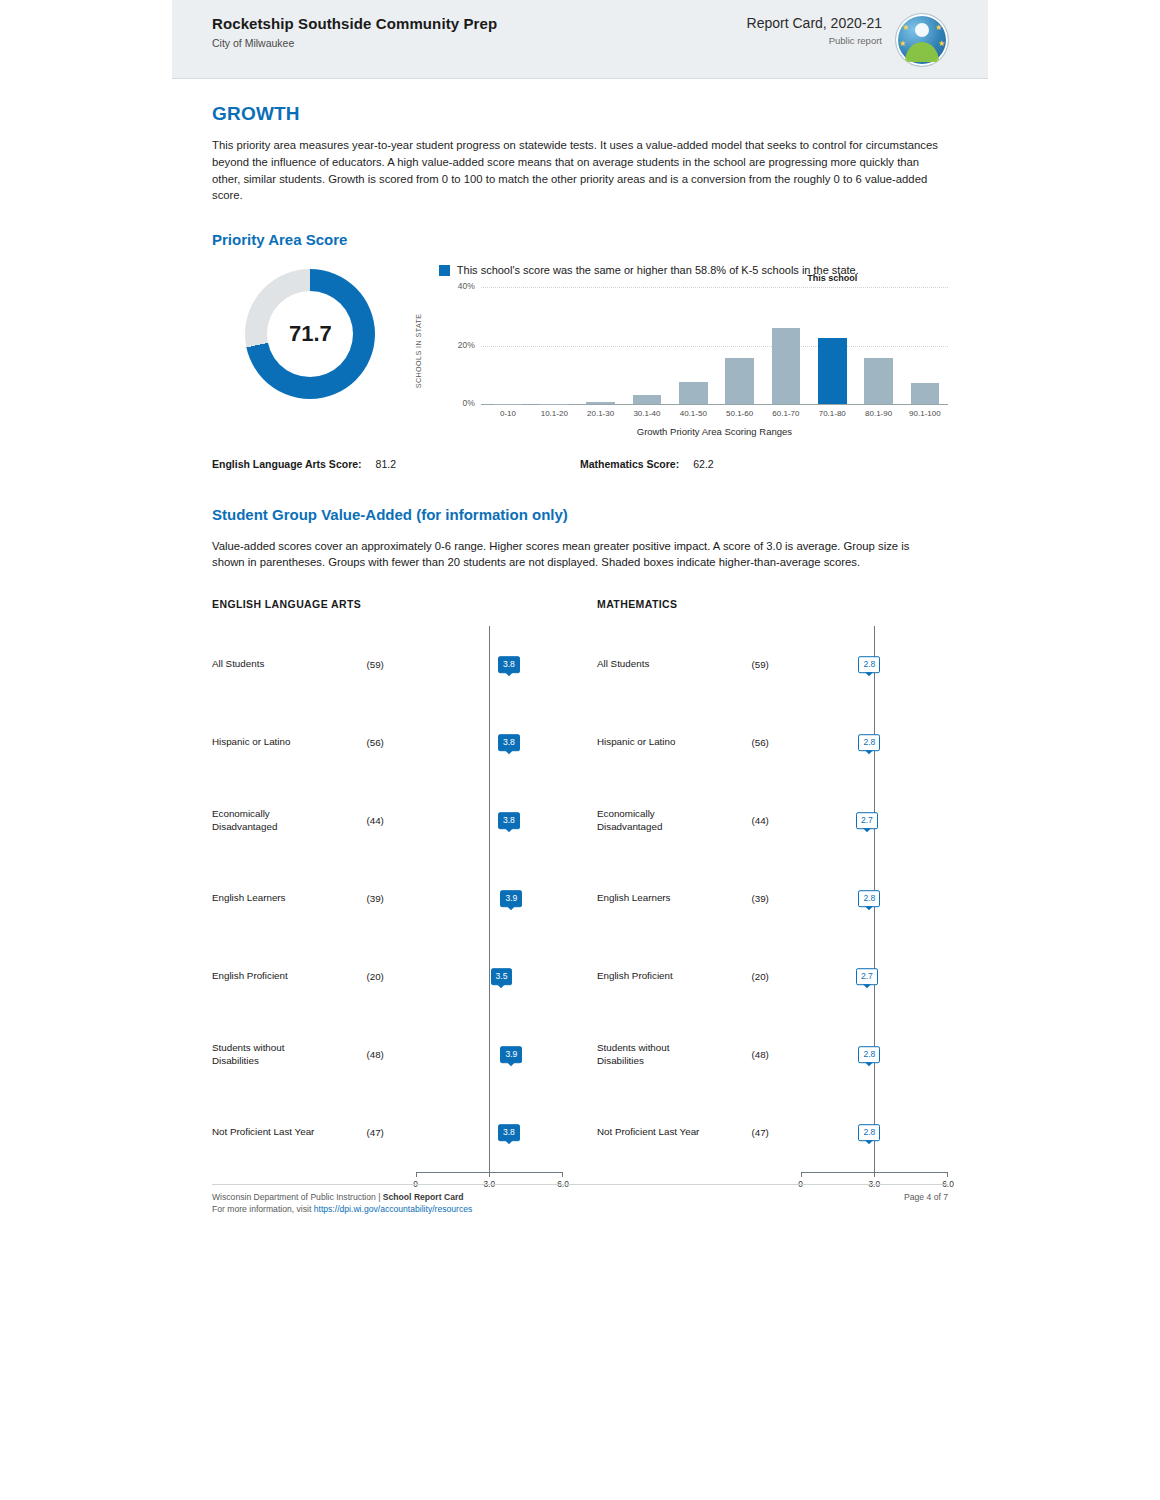Rocketship Southside Community Prep
City of Milwaukee
Report Card, 2020-21
Public report
★ ★ ★ ★
GROWTH
This priority area measures year-to-year student progress on statewide tests. It uses a value-added model that seeks to control for circumstances beyond the influence of educators. A high value-added score means that on average students in the school are progressing more quickly than other, similar students. Growth is scored from 0 to 100 to match the other priority areas and is a conversion from the roughly 0 to 6 value-added score.
Priority Area Score
71.7
This school's score was the same or higher than 58.8% of K-5 schools in the state.
SCHOOLS IN STATE
40%
20%
0%
This school
0-10
10.1-20
20.1-30
30.1-40
40.1-50
50.1-60
60.1-70
70.1-80
80.1-90
90.1-100
Growth Priority Area Scoring Ranges
English Language Arts Score: 81.2
Mathematics Score: 62.2
Student Group Value-Added (for information only)
Value-added scores cover an approximately 0-6 range. Higher scores mean greater positive impact. A score of 3.0 is average. Group size is shown in parentheses. Groups with fewer than 20 students are not displayed. Shaded boxes indicate higher-than-average scores.
English Language Arts
All Students
(59)
3.8
Hispanic or Latino
(56)
3.8
Economically
Disadvantaged
(44)
3.8
English Learners
(39)
3.9
English Proficient
(20)
3.5
Students without
Disabilities
(48)
3.9
Not Proficient Last Year
(47)
3.8
0
3.0
6.0
Mathematics
All Students
(59)
2.8
Hispanic or Latino
(56)
2.8
Economically
Disadvantaged
(44)
2.7
English Learners
(39)
2.8
English Proficient
(20)
2.7
Students without
Disabilities
(48)
2.8
Not Proficient Last Year
(47)
2.8
0
3.0
6.0
Wisconsin Department of Public Instruction | School Report Card
For more information, visit https://dpi.wi.gov/accountability/resources
Page 4 of 7